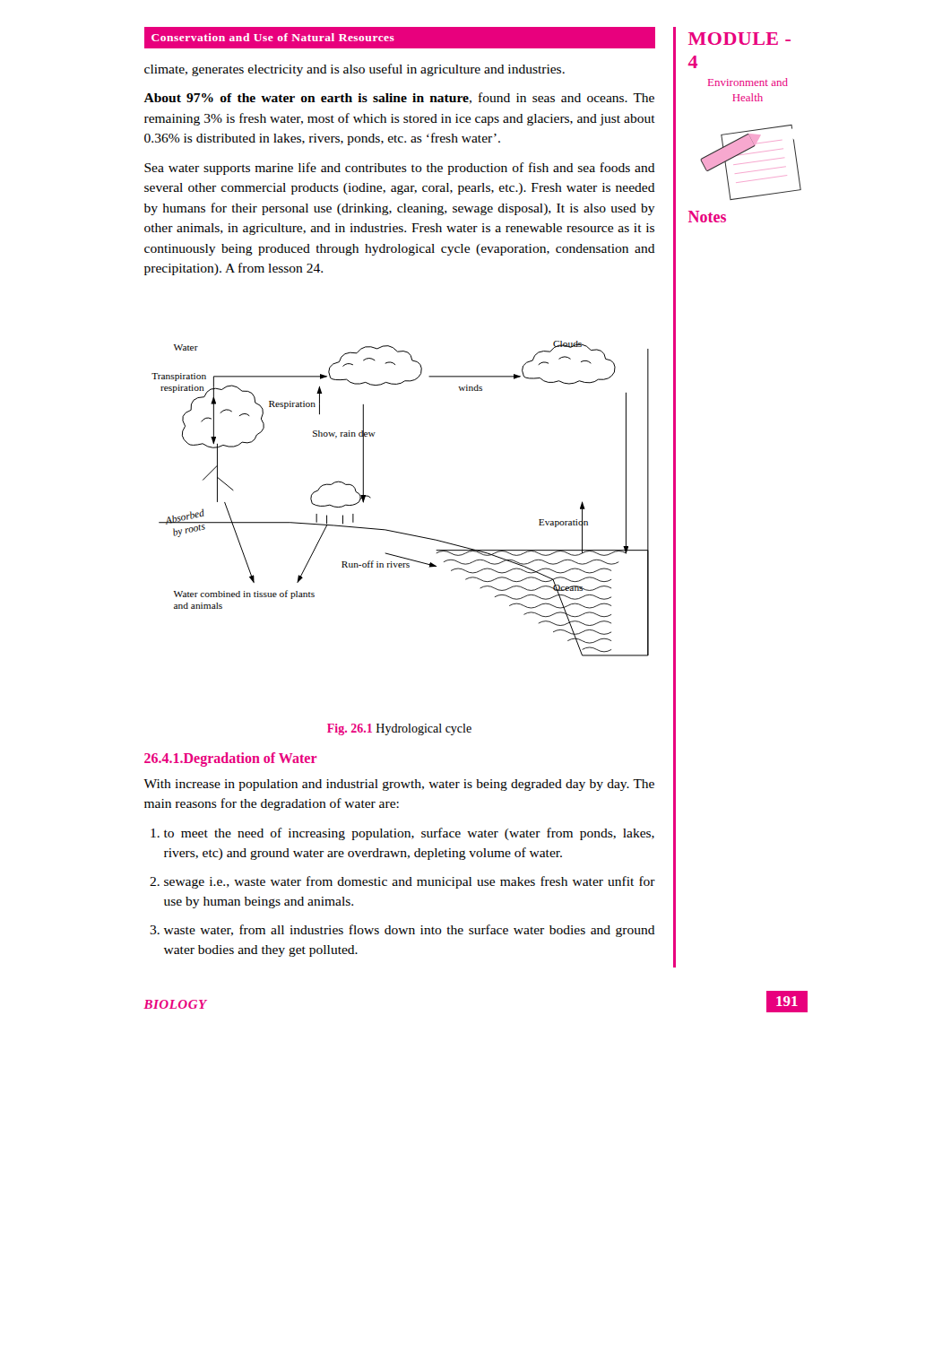Conservation and Use of Natural Resources
climate, generates electricity and is also useful in agriculture and industries.
About 97% of the water on earth is saline in nature, found in seas and oceans. The remaining 3% is fresh water, most of which is stored in ice caps and glaciers, and just about 0.36% is distributed in lakes, rivers, ponds, etc. as ‘fresh water’.
Sea water supports marine life and contributes to the production of fish and sea foods and several other commercial products (iodine, agar, coral, pearls, etc.). Fresh water is needed by humans for their personal use (drinking, cleaning, sewage disposal), It is also used by other animals, in agriculture, and in industries. Fresh water is a renewable resource as it is continuously being produced through hydrological cycle (evaporation, condensation and precipitation). A from lesson 24.
Water Clouds Transpiration respiration Respiration winds Show, rain dew Evaporation Run-off in rivers Oceans Water combined in tissue of plants and animals Absorbed by roots
Fig. 26.1 Hydrological cycle
26.4.1.Degradation of Water
With increase in population and industrial growth, water is being degraded day by day. The main reasons for the degradation of water are:
to meet the need of increasing population, surface water (water from ponds, lakes, rivers, etc) and ground water are overdrawn, depleting volume of water.
sewage i.e., waste water from domestic and municipal use makes fresh water unfit for use by human beings and animals.
waste water, from all industries flows down into the surface water bodies and ground water bodies and they get polluted.
MODULE - 4
Environment and
Health
Notes
BIOLOGY
191